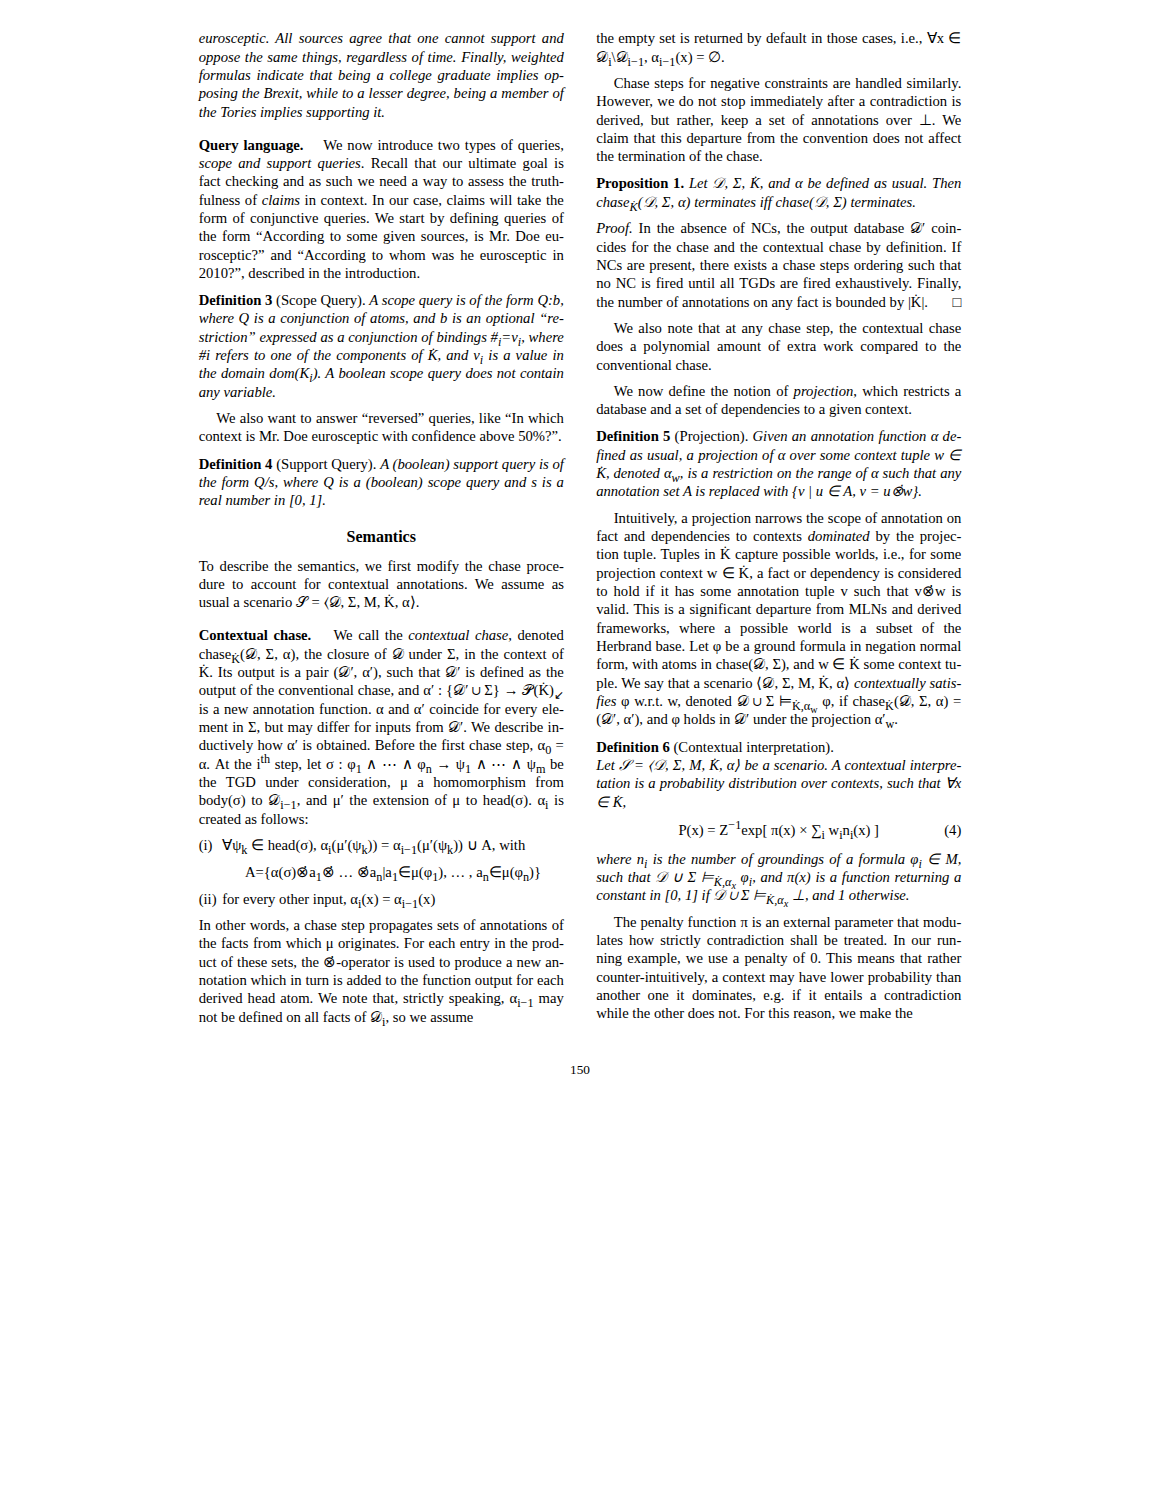eurosceptic. All sources agree that one cannot support and oppose the same things, regardless of time. Finally, weighted formulas indicate that being a college graduate implies opposing the Brexit, while to a lesser degree, being a member of the Tories implies supporting it.
Query language. We now introduce two types of queries, scope and support queries. Recall that our ultimate goal is fact checking and as such we need a way to assess the truthfulness of claims in context. In our case, claims will take the form of conjunctive queries. We start by defining queries of the form “According to some given sources, is Mr. Doe eurosceptic?” and “According to whom was he eurosceptic in 2010?”, described in the introduction.
Definition 3 (Scope Query). A scope query is of the form Q:b, where Q is a conjunction of atoms, and b is an optional “restriction” expressed as a conjunction of bindings #i=vi, where #i refers to one of the components of K̇, and vi is a value in the domain dom(Ki). A boolean scope query does not contain any variable.
We also want to answer “reversed” queries, like “In which context is Mr. Doe eurosceptic with confidence above 50%?”.
Definition 4 (Support Query). A (boolean) support query is of the form Q/s, where Q is a (boolean) scope query and s is a real number in [0, 1].
Semantics
To describe the semantics, we first modify the chase procedure to account for contextual annotations. We assume as usual a scenario 𝒮 = ⟨𝒟, Σ, M, K̇, α⟩.
Contextual chase. We call the contextual chase, denoted chaseK̇(𝒟, Σ, α), the closure of 𝒟 under Σ, in the context of K̇. Its output is a pair (𝒟′, α′), such that 𝒟′ is defined as the output of the conventional chase, and α′ : {𝒟′ ∪ Σ} → 𝒫(K̇)↙ is a new annotation function. α and α′ coincide for every element in Σ, but may differ for inputs from 𝒟′. We describe inductively how α′ is obtained. Before the first chase step, α0 = α. At the ith step, let σ : φ1 ∧ ⋯ ∧ φn → ψ1 ∧ ⋯ ∧ ψm be the TGD under consideration, μ a homomorphism from body(σ) to 𝒟i−1, and μ′ the extension of μ to head(σ). αi is created as follows:
(i) ∀ψk ∈ head(σ), αi(μ′(ψk)) = αi−1(μ′(ψk)) ∪ A, with
A={α(σ)⊗̇a1⊗̇ … ⊗̇an|a1∈μ(φ1), … , an∈μ(φn)}
(ii) for every other input, αi(x) = αi−1(x)
In other words, a chase step propagates sets of annotations of the facts from which μ originates. For each entry in the product of these sets, the ⊗̇-operator is used to produce a new annotation which in turn is added to the function output for each derived head atom. We note that, strictly speaking, αi−1 may not be defined on all facts of 𝒟i, so we assume
the empty set is returned by default in those cases, i.e., ∀x ∈ 𝒟i\𝒟i−1, αi−1(x) = ∅.
Chase steps for negative constraints are handled similarly. However, we do not stop immediately after a contradiction is derived, but rather, keep a set of annotations over ⊥. We claim that this departure from the convention does not affect the termination of the chase.
Proposition 1. Let 𝒟, Σ, K̇, and α be defined as usual. Then chaseK̇(𝒟, Σ, α) terminates iff chase(𝒟, Σ) terminates.
Proof. In the absence of NCs, the output database 𝒟′ coincides for the chase and the contextual chase by definition. If NCs are present, there exists a chase steps ordering such that no NC is fired until all TGDs are fired exhaustively. Finally, the number of annotations on any fact is bounded by |K̇|. □
We also note that at any chase step, the contextual chase does a polynomial amount of extra work compared to the conventional chase.
We now define the notion of projection, which restricts a database and a set of dependencies to a given context.
Definition 5 (Projection). Given an annotation function α defined as usual, a projection of α over some context tuple w ∈ K̇, denoted αw, is a restriction on the range of α such that any annotation set A is replaced with {v | u ∈ A, v = u⊗̇w}.
Intuitively, a projection narrows the scope of annotation on fact and dependencies to contexts dominated by the projection tuple. Tuples in K̇ capture possible worlds, i.e., for some projection context w ∈ K̇, a fact or dependency is considered to hold if it has some annotation tuple v such that v⊗̇w is valid. This is a significant departure from MLNs and derived frameworks, where a possible world is a subset of the Herbrand base. Let φ be a ground formula in negation normal form, with atoms in chase(𝒟, Σ), and w ∈ K̇ some context tuple. We say that a scenario ⟨𝒟, Σ, M, K̇, α⟩ contextually satisfies φ w.r.t. w, denoted 𝒟 ∪ Σ ⊨K̇,αw φ, if chaseK̇(𝒟, Σ, α) = (𝒟′, α′), and φ holds in 𝒟′ under the projection α′w.
Definition 6 (Contextual interpretation).
Let 𝒮 = ⟨𝒟, Σ, M, K̇, α⟩ be a scenario. A contextual interpretation is a probability distribution over contexts, such that ∀x ∈ K̇,
P(x) = Z−1exp[ π(x) × ∑i wini(x) ](4)
where ni is the number of groundings of a formula φi ∈ M, such that 𝒟 ∪ Σ ⊨K̇,αx φi, and π(x) is a function returning a constant in [0, 1] if 𝒟 ∪ Σ ⊨K̇,αx ⊥, and 1 otherwise.
The penalty function π is an external parameter that modulates how strictly contradiction shall be treated. In our running example, we use a penalty of 0. This means that rather counter-intuitively, a context may have lower probability than another one it dominates, e.g. if it entails a contradiction while the other does not. For this reason, we make the
150